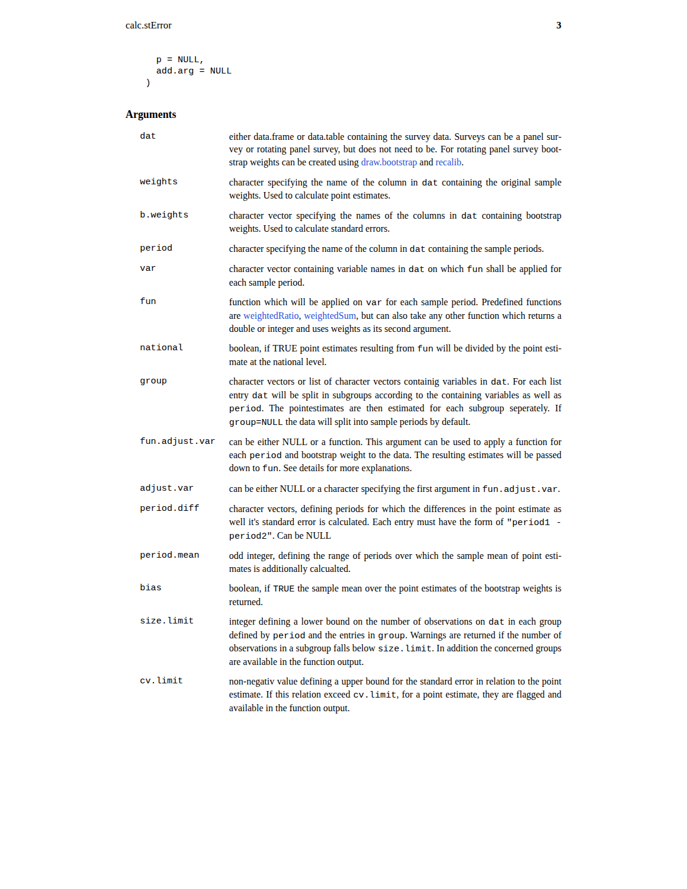calc.stError 3
  p = NULL,
  add.arg = NULL
)
Arguments
dat
either data.frame or data.table containing the survey data. Surveys can be a panel survey or rotating panel survey, but does not need to be. For rotating panel survey bootstrap weights can be created using draw.bootstrap and recalib.
weights
character specifying the name of the column in dat containing the original sample weights. Used to calculate point estimates.
b.weights
character vector specifying the names of the columns in dat containing bootstrap weights. Used to calculate standard errors.
period
character specifying the name of the column in dat containing the sample periods.
var
character vector containing variable names in dat on which fun shall be applied for each sample period.
fun
function which will be applied on var for each sample period. Predefined functions are weightedRatio, weightedSum, but can also take any other function which returns a double or integer and uses weights as its second argument.
national
boolean, if TRUE point estimates resulting from fun will be divided by the point estimate at the national level.
group
character vectors or list of character vectors containig variables in dat. For each list entry dat will be split in subgroups according to the containing variables as well as period. The pointestimates are then estimated for each subgroup seperately. If group=NULL the data will split into sample periods by default.
fun.adjust.var
can be either NULL or a function. This argument can be used to apply a function for each period and bootstrap weight to the data. The resulting estimates will be passed down to fun. See details for more explanations.
adjust.var
can be either NULL or a character specifying the first argument in fun.adjust.var.
period.diff
character vectors, defining periods for which the differences in the point estimate as well it's standard error is calculated. Each entry must have the form of "period1 -period2". Can be NULL
period.mean
odd integer, defining the range of periods over which the sample mean of point estimates is additionally calcualted.
bias
boolean, if TRUE the sample mean over the point estimates of the bootstrap weights is returned.
size.limit
integer defining a lower bound on the number of observations on dat in each group defined by period and the entries in group. Warnings are returned if the number of observations in a subgroup falls below size.limit. In addition the concerned groups are available in the function output.
cv.limit
non-negativ value defining a upper bound for the standard error in relation to the point estimate. If this relation exceed cv.limit, for a point estimate, they are flagged and available in the function output.